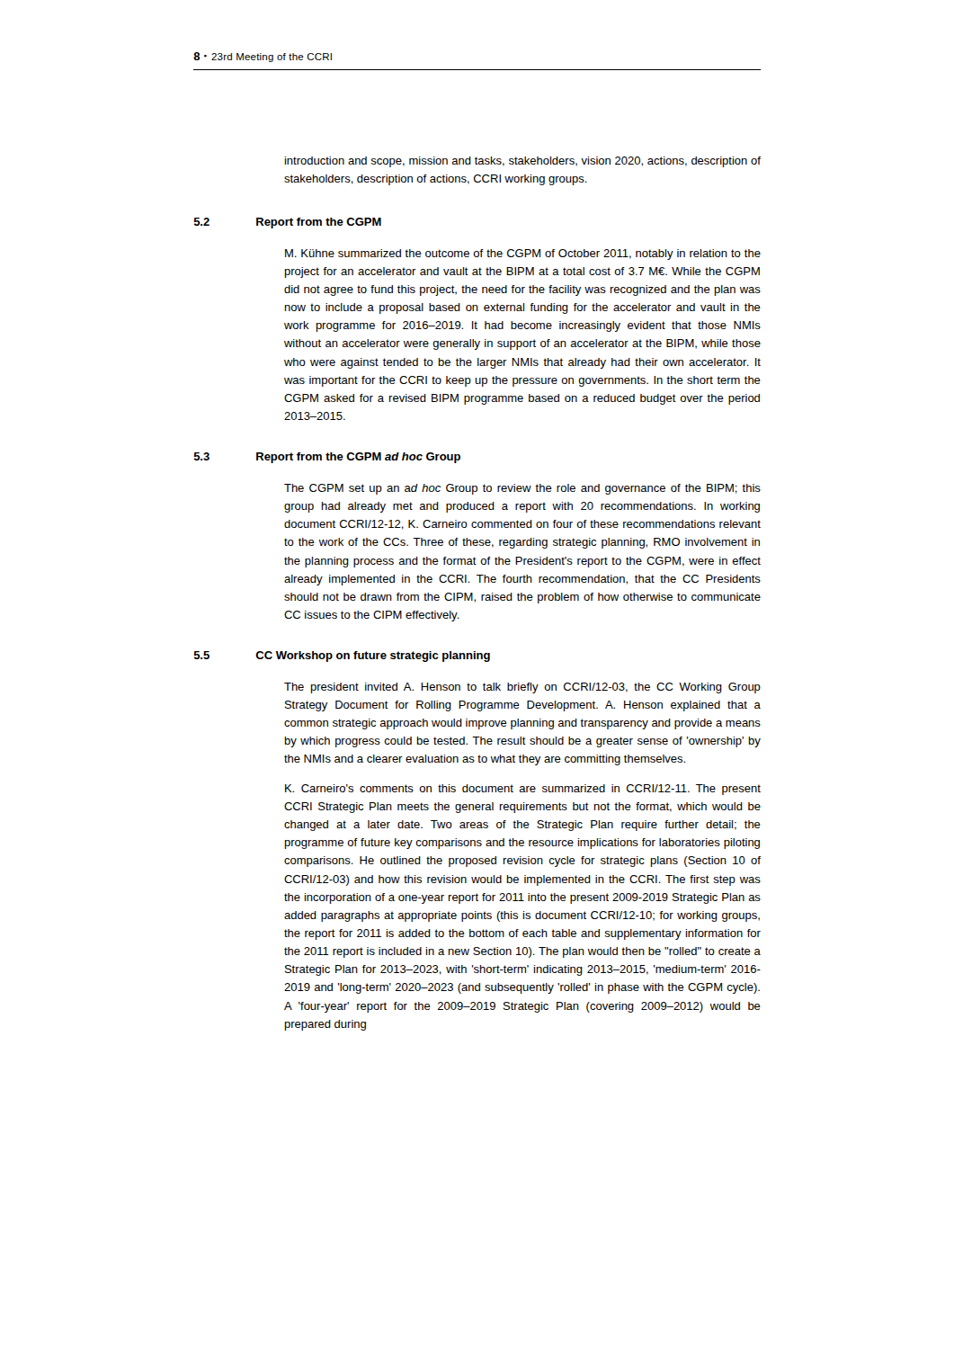8▪23rd Meeting of the CCRI
introduction and scope, mission and tasks, stakeholders, vision 2020, actions, description of stakeholders, description of actions, CCRI working groups.
5.2
Report from the CGPM
M. Kühne summarized the outcome of the CGPM of October 2011, notably in relation to the project for an accelerator and vault at the BIPM at a total cost of 3.7 M€. While the CGPM did not agree to fund this project, the need for the facility was recognized and the plan was now to include a proposal based on external funding for the accelerator and vault in the work programme for 2016–2019. It had become increasingly evident that those NMIs without an accelerator were generally in support of an accelerator at the BIPM, while those who were against tended to be the larger NMIs that already had their own accelerator. It was important for the CCRI to keep up the pressure on governments. In the short term the CGPM asked for a revised BIPM programme based on a reduced budget over the period 2013–2015.
5.3
Report from the CGPM ad hoc Group
The CGPM set up an ad hoc Group to review the role and governance of the BIPM; this group had already met and produced a report with 20 recommendations. In working document CCRI/12-12, K. Carneiro commented on four of these recommendations relevant to the work of the CCs. Three of these, regarding strategic planning, RMO involvement in the planning process and the format of the President's report to the CGPM, were in effect already implemented in the CCRI. The fourth recommendation, that the CC Presidents should not be drawn from the CIPM, raised the problem of how otherwise to communicate CC issues to the CIPM effectively.
5.5
CC Workshop on future strategic planning
The president invited A. Henson to talk briefly on CCRI/12-03, the CC Working Group Strategy Document for Rolling Programme Development. A. Henson explained that a common strategic approach would improve planning and transparency and provide a means by which progress could be tested. The result should be a greater sense of 'ownership' by the NMIs and a clearer evaluation as to what they are committing themselves.
K. Carneiro's comments on this document are summarized in CCRI/12-11. The present CCRI Strategic Plan meets the general requirements but not the format, which would be changed at a later date. Two areas of the Strategic Plan require further detail; the programme of future key comparisons and the resource implications for laboratories piloting comparisons. He outlined the proposed revision cycle for strategic plans (Section 10 of CCRI/12-03) and how this revision would be implemented in the CCRI. The first step was the incorporation of a one-year report for 2011 into the present 2009-2019 Strategic Plan as added paragraphs at appropriate points (this is document CCRI/12-10; for working groups, the report for 2011 is added to the bottom of each table and supplementary information for the 2011 report is included in a new Section 10). The plan would then be "rolled" to create a Strategic Plan for 2013–2023, with 'short-term' indicating 2013–2015, 'medium-term' 2016-2019 and 'long-term' 2020–2023 (and subsequently 'rolled' in phase with the CGPM cycle). A 'four-year' report for the 2009–2019 Strategic Plan (covering 2009–2012) would be prepared during